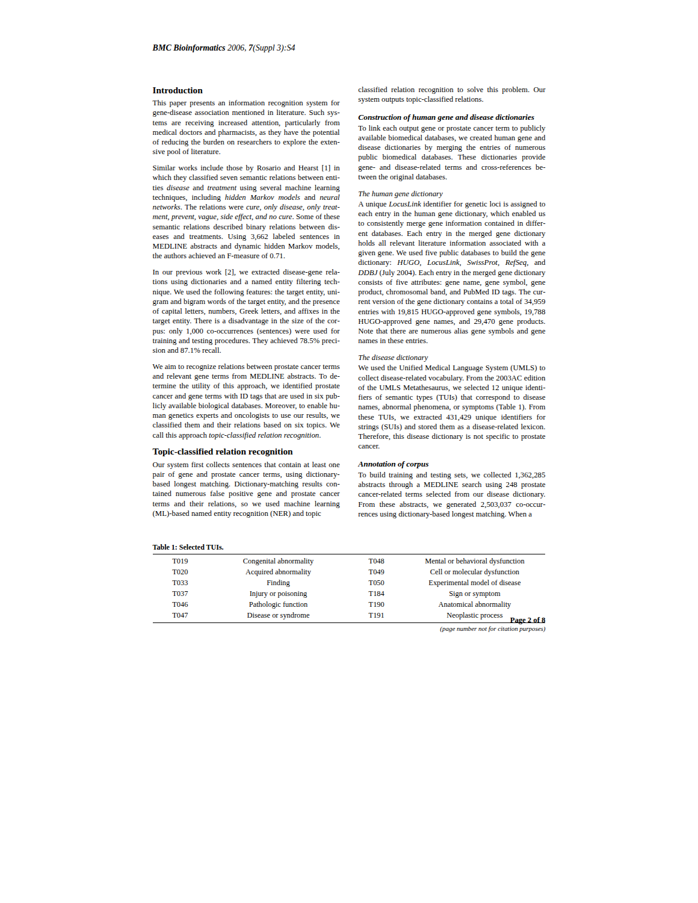BMC Bioinformatics 2006, 7(Suppl 3):S4
Introduction
This paper presents an information recognition system for gene-disease association mentioned in literature. Such systems are receiving increased attention, particularly from medical doctors and pharmacists, as they have the potential of reducing the burden on researchers to explore the extensive pool of literature.
Similar works include those by Rosario and Hearst [1] in which they classified seven semantic relations between entities disease and treatment using several machine learning techniques, including hidden Markov models and neural networks. The relations were cure, only disease, only treatment, prevent, vague, side effect, and no cure. Some of these semantic relations described binary relations between diseases and treatments. Using 3,662 labeled sentences in MEDLINE abstracts and dynamic hidden Markov models, the authors achieved an F-measure of 0.71.
In our previous work [2], we extracted disease-gene relations using dictionaries and a named entity filtering technique. We used the following features: the target entity, unigram and bigram words of the target entity, and the presence of capital letters, numbers, Greek letters, and affixes in the target entity. There is a disadvantage in the size of the corpus: only 1,000 co-occurrences (sentences) were used for training and testing procedures. They achieved 78.5% precision and 87.1% recall.
We aim to recognize relations between prostate cancer terms and relevant gene terms from MEDLINE abstracts. To determine the utility of this approach, we identified prostate cancer and gene terms with ID tags that are used in six publicly available biological databases. Moreover, to enable human genetics experts and oncologists to use our results, we classified them and their relations based on six topics. We call this approach topic-classified relation recognition.
Topic-classified relation recognition
Our system first collects sentences that contain at least one pair of gene and prostate cancer terms, using dictionary-based longest matching. Dictionary-matching results contained numerous false positive gene and prostate cancer terms and their relations, so we used machine learning (ML)-based named entity recognition (NER) and topic
classified relation recognition to solve this problem. Our system outputs topic-classified relations.
Construction of human gene and disease dictionaries
To link each output gene or prostate cancer term to publicly available biomedical databases, we created human gene and disease dictionaries by merging the entries of numerous public biomedical databases. These dictionaries provide gene- and disease-related terms and cross-references between the original databases.
The human gene dictionary
A unique LocusLink identifier for genetic loci is assigned to each entry in the human gene dictionary, which enabled us to consistently merge gene information contained in different databases. Each entry in the merged gene dictionary holds all relevant literature information associated with a given gene. We used five public databases to build the gene dictionary: HUGO, LocusLink, SwissProt, RefSeq, and DDBJ (July 2004). Each entry in the merged gene dictionary consists of five attributes: gene name, gene symbol, gene product, chromosomal band, and PubMed ID tags. The current version of the gene dictionary contains a total of 34,959 entries with 19,815 HUGO-approved gene symbols, 19,788 HUGO-approved gene names, and 29,470 gene products. Note that there are numerous alias gene symbols and gene names in these entries.
The disease dictionary
We used the Unified Medical Language System (UMLS) to collect disease-related vocabulary. From the 2003AC edition of the UMLS Metathesaurus, we selected 12 unique identifiers of semantic types (TUIs) that correspond to disease names, abnormal phenomena, or symptoms (Table 1). From these TUIs, we extracted 431,429 unique identifiers for strings (SUIs) and stored them as a disease-related lexicon. Therefore, this disease dictionary is not specific to prostate cancer.
Annotation of corpus
To build training and testing sets, we collected 1,362,285 abstracts through a MEDLINE search using 248 prostate cancer-related terms selected from our disease dictionary. From these abstracts, we generated 2,503,037 co-occurrences using dictionary-based longest matching. When a
Table 1: Selected TUIs.
| T019 | Congenital abnormality | T048 | Mental or behavioral dysfunction |
| T020 | Acquired abnormality | T049 | Cell or molecular dysfunction |
| T033 | Finding | T050 | Experimental model of disease |
| T037 | Injury or poisoning | T184 | Sign or symptom |
| T046 | Pathologic function | T190 | Anatomical abnormality |
| T047 | Disease or syndrome | T191 | Neoplastic process |
Page 2 of 8
(page number not for citation purposes)